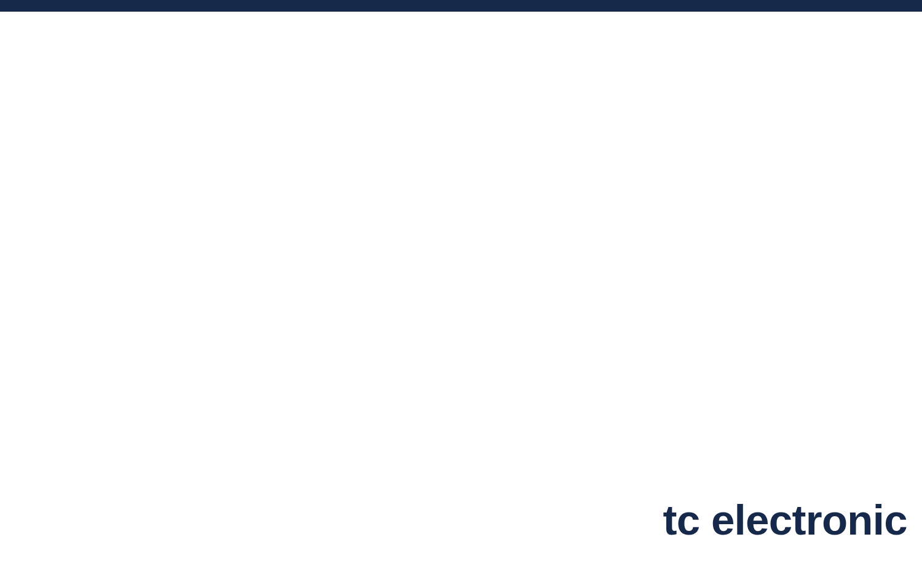tc electronic